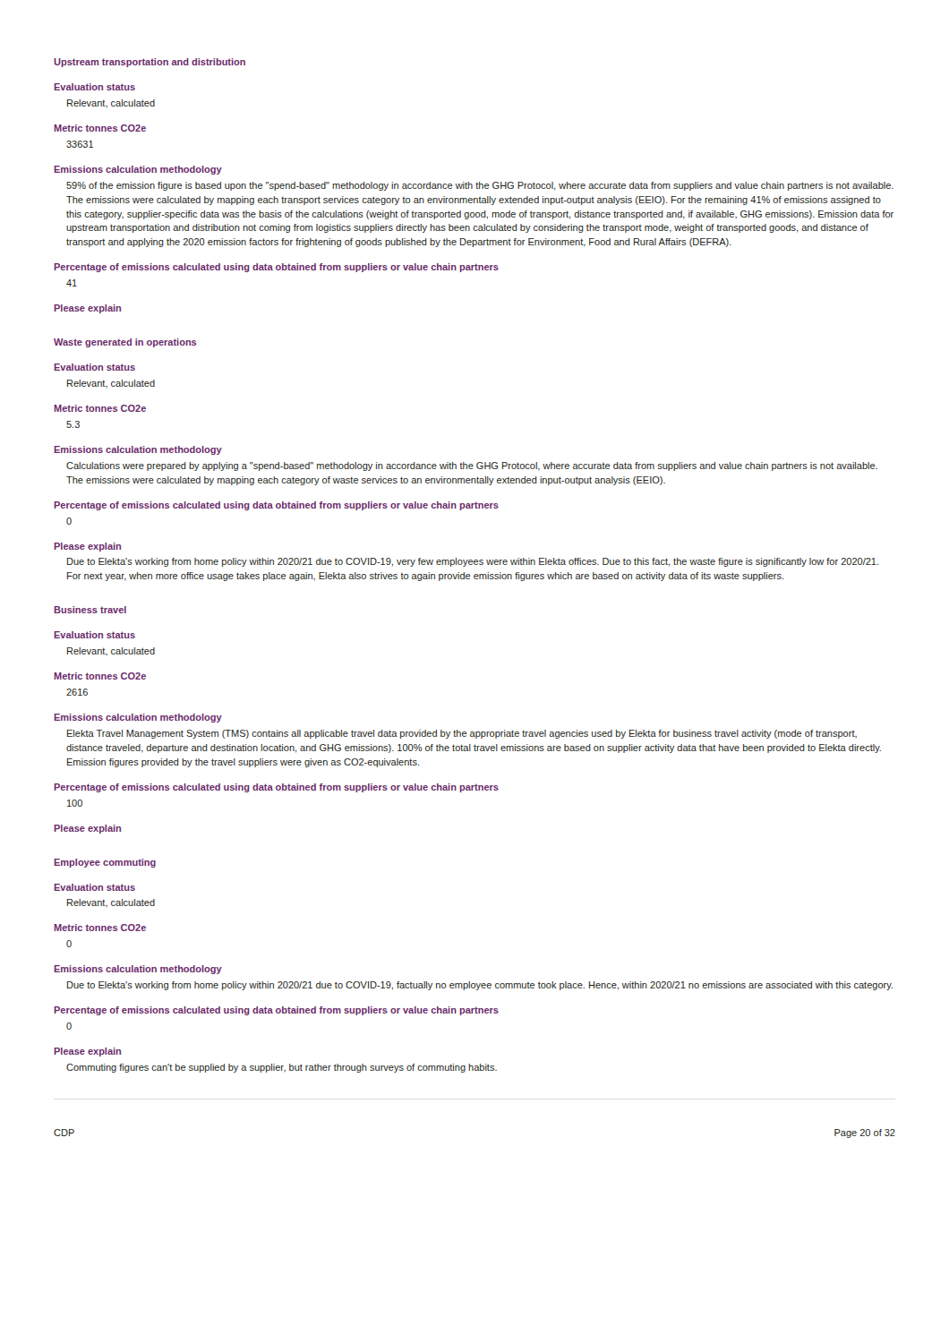Upstream transportation and distribution
Evaluation status
Relevant, calculated
Metric tonnes CO2e
33631
Emissions calculation methodology
59% of the emission figure is based upon the "spend-based" methodology in accordance with the GHG Protocol, where accurate data from suppliers and value chain partners is not available. The emissions were calculated by mapping each transport services category to an environmentally extended input-output analysis (EEIO). For the remaining 41% of emissions assigned to this category, supplier-specific data was the basis of the calculations (weight of transported good, mode of transport, distance transported and, if available, GHG emissions). Emission data for upstream transportation and distribution not coming from logistics suppliers directly has been calculated by considering the transport mode, weight of transported goods, and distance of transport and applying the 2020 emission factors for frightening of goods published by the Department for Environment, Food and Rural Affairs (DEFRA).
Percentage of emissions calculated using data obtained from suppliers or value chain partners
41
Please explain
Waste generated in operations
Evaluation status
Relevant, calculated
Metric tonnes CO2e
5.3
Emissions calculation methodology
Calculations were prepared by applying a "spend-based" methodology in accordance with the GHG Protocol, where accurate data from suppliers and value chain partners is not available. The emissions were calculated by mapping each category of waste services to an environmentally extended input-output analysis (EEIO).
Percentage of emissions calculated using data obtained from suppliers or value chain partners
0
Please explain
Due to Elekta's working from home policy within 2020/21 due to COVID-19, very few employees were within Elekta offices. Due to this fact, the waste figure is significantly low for 2020/21. For next year, when more office usage takes place again, Elekta also strives to again provide emission figures which are based on activity data of its waste suppliers.
Business travel
Evaluation status
Relevant, calculated
Metric tonnes CO2e
2616
Emissions calculation methodology
Elekta Travel Management System (TMS) contains all applicable travel data provided by the appropriate travel agencies used by Elekta for business travel activity (mode of transport, distance traveled, departure and destination location, and GHG emissions). 100% of the total travel emissions are based on supplier activity data that have been provided to Elekta directly. Emission figures provided by the travel suppliers were given as CO2-equivalents.
Percentage of emissions calculated using data obtained from suppliers or value chain partners
100
Please explain
Employee commuting
Evaluation status
Relevant, calculated
Metric tonnes CO2e
0
Emissions calculation methodology
Due to Elekta's working from home policy within 2020/21 due to COVID-19, factually no employee commute took place. Hence, within 2020/21 no emissions are associated with this category.
Percentage of emissions calculated using data obtained from suppliers or value chain partners
0
Please explain
Commuting figures can't be supplied by a supplier, but rather through surveys of commuting habits.
CDP Page 20 of 32